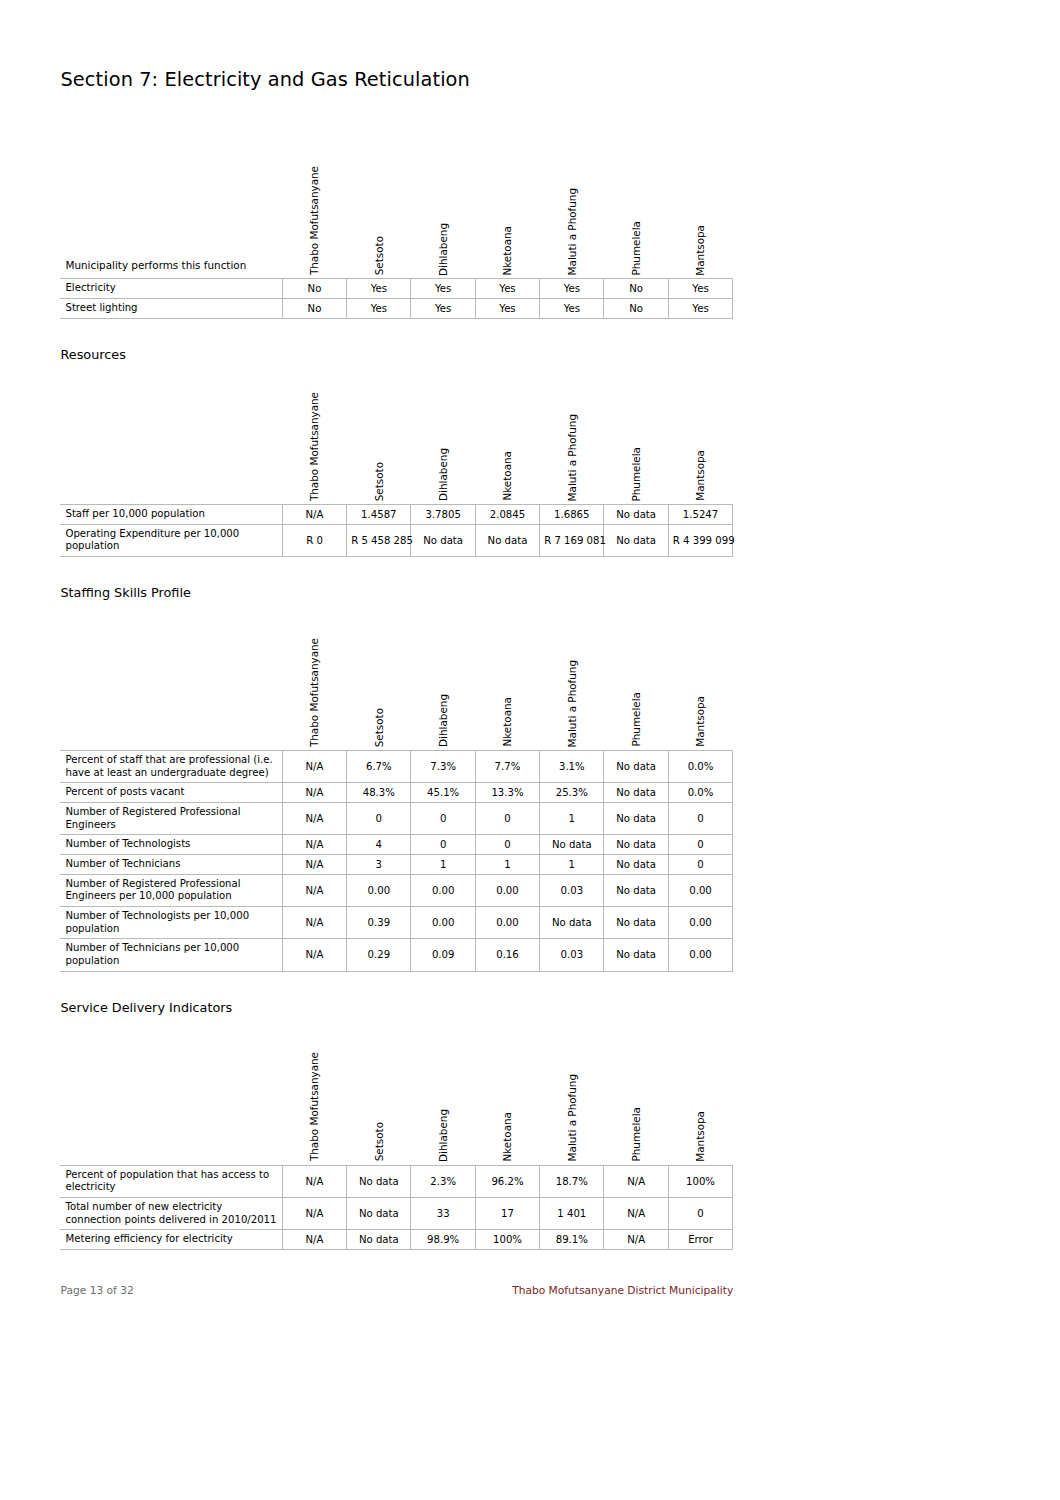Section 7: Electricity and Gas Reticulation
| Municipality performs this function | Thabo Mofutsanyane | Setsoto | Dihlabeng | Nketoana | Maluti a Phofung | Phumelela | Mantsopa |
| --- | --- | --- | --- | --- | --- | --- | --- |
| Electricity | No | Yes | Yes | Yes | Yes | No | Yes |
| Street lighting | No | Yes | Yes | Yes | Yes | No | Yes |
Resources
| | Thabo Mofutsanyane | Setsoto | Dihlabeng | Nketoana | Maluti a Phofung | Phumelela | Mantsopa |
| --- | --- | --- | --- | --- | --- | --- | --- |
| Staff per 10,000 population | N/A | 1.4587 | 3.7805 | 2.0845 | 1.6865 | No data | 1.5247 |
| Operating Expenditure per 10,000 population | R 0 | R 5 458 285 | No data | No data | R 7 169 081 | No data | R 4 399 099 |
Staffing Skills Profile
| | Thabo Mofutsanyane | Setsoto | Dihlabeng | Nketoana | Maluti a Phofung | Phumelela | Mantsopa |
| --- | --- | --- | --- | --- | --- | --- | --- |
| Percent of staff that are professional (i.e. have at least an undergraduate degree) | N/A | 6.7% | 7.3% | 7.7% | 3.1% | No data | 0.0% |
| Percent of posts vacant | N/A | 48.3% | 45.1% | 13.3% | 25.3% | No data | 0.0% |
| Number of Registered Professional Engineers | N/A | 0 | 0 | 0 | 1 | No data | 0 |
| Number of Technologists | N/A | 4 | 0 | 0 | No data | No data | 0 |
| Number of Technicians | N/A | 3 | 1 | 1 | 1 | No data | 0 |
| Number of Registered Professional Engineers per 10,000 population | N/A | 0.00 | 0.00 | 0.00 | 0.03 | No data | 0.00 |
| Number of Technologists per 10,000 population | N/A | 0.39 | 0.00 | 0.00 | No data | No data | 0.00 |
| Number of Technicians per 10,000 population | N/A | 0.29 | 0.09 | 0.16 | 0.03 | No data | 0.00 |
Service Delivery Indicators
| | Thabo Mofutsanyane | Setsoto | Dihlabeng | Nketoana | Maluti a Phofung | Phumelela | Mantsopa |
| --- | --- | --- | --- | --- | --- | --- | --- |
| Percent of population that has access to electricity | N/A | No data | 2.3% | 96.2% | 18.7% | N/A | 100% |
| Total number of new electricity connection points delivered in 2010/2011 | N/A | No data | 33 | 17 | 1 401 | N/A | 0 |
| Metering efficiency for electricity | N/A | No data | 98.9% | 100% | 89.1% | N/A | Error |
Page 13 of 32 Thabo Mofutsanyane District Municipality